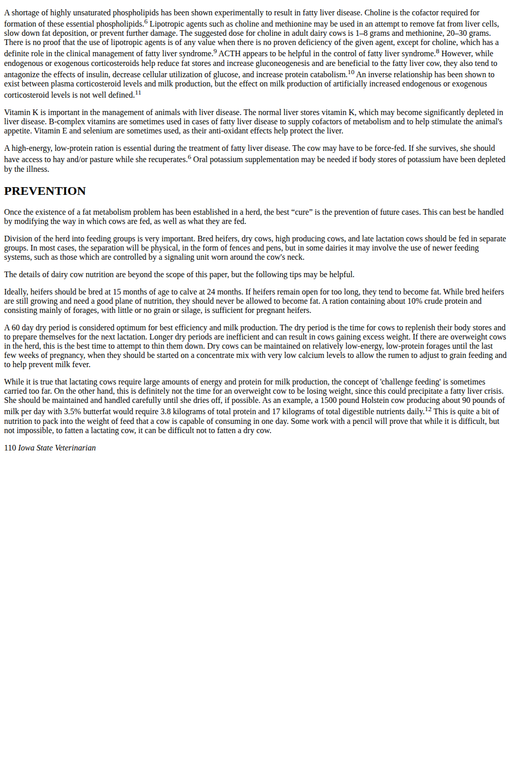A shortage of highly unsaturated phospholipids has been shown experimentally to result in fatty liver disease. Choline is the cofactor required for formation of these essential phospholipids.6 Lipotropic agents such as choline and methionine may be used in an attempt to remove fat from liver cells, slow down fat deposition, or prevent further damage. The suggested dose for choline in adult dairy cows is 1–8 grams and methionine, 20–30 grams. There is no proof that the use of lipotropic agents is of any value when there is no proven deficiency of the given agent, except for choline, which has a definite role in the clinical management of fatty liver syndrome.9 ACTH appears to be helpful in the control of fatty liver syndrome.8 However, while endogenous or exogenous corticosteroids help reduce fat stores and increase gluconeogenesis and are beneficial to the fatty liver cow, they also tend to antagonize the effects of insulin, decrease cellular utilization of glucose, and increase protein catabolism.10 An inverse relationship has been shown to exist between plasma corticosteroid levels and milk production, but the effect on milk production of artificially increased endogenous or exogenous corticosteroid levels is not well defined.11
Vitamin K is important in the management of animals with liver disease. The normal liver stores vitamin K, which may become significantly depleted in liver disease. B-complex vitamins are sometimes used in cases of fatty liver disease to supply cofactors of metabolism and to help stimulate the animal's appetite. Vitamin E and selenium are sometimes used, as their anti-oxidant effects help protect the liver.
A high-energy, low-protein ration is essential during the treatment of fatty liver disease. The cow may have to be force-fed. If she survives, she should have access to hay and/or pasture while she recuperates.6 Oral potassium supplementation may be needed if body stores of potassium have been depleted by the illness.
PREVENTION
Once the existence of a fat metabolism problem has been established in a herd, the best “cure” is the prevention of future cases. This can best be handled by modifying the way in which cows are fed, as well as what they are fed.
Division of the herd into feeding groups is very important. Bred heifers, dry cows, high producing cows, and late lactation cows should be fed in separate groups. In most cases, the separation will be physical, in the form of fences and pens, but in some dairies it may involve the use of newer feeding systems, such as those which are controlled by a signaling unit worn around the cow's neck.
The details of dairy cow nutrition are beyond the scope of this paper, but the following tips may be helpful.
Ideally, heifers should be bred at 15 months of age to calve at 24 months. If heifers remain open for too long, they tend to become fat. While bred heifers are still growing and need a good plane of nutrition, they should never be allowed to become fat. A ration containing about 10% crude protein and consisting mainly of forages, with little or no grain or silage, is sufficient for pregnant heifers.
A 60 day dry period is considered optimum for best efficiency and milk production. The dry period is the time for cows to replenish their body stores and to prepare themselves for the next lactation. Longer dry periods are inefficient and can result in cows gaining excess weight. If there are overweight cows in the herd, this is the best time to attempt to thin them down. Dry cows can be maintained on relatively low-energy, low-protein forages until the last few weeks of pregnancy, when they should be started on a concentrate mix with very low calcium levels to allow the rumen to adjust to grain feeding and to help prevent milk fever.
While it is true that lactating cows require large amounts of energy and protein for milk production, the concept of 'challenge feeding' is sometimes carried too far. On the other hand, this is definitely not the time for an overweight cow to be losing weight, since this could precipitate a fatty liver crisis. She should be maintained and handled carefully until she dries off, if possible. As an example, a 1500 pound Holstein cow producing about 90 pounds of milk per day with 3.5% butterfat would require 3.8 kilograms of total protein and 17 kilograms of total digestible nutrients daily.12 This is quite a bit of nutrition to pack into the weight of feed that a cow is capable of consuming in one day. Some work with a pencil will prove that while it is difficult, but not impossible, to fatten a lactating cow, it can be difficult not to fatten a dry cow.
110 Iowa State Veterinarian